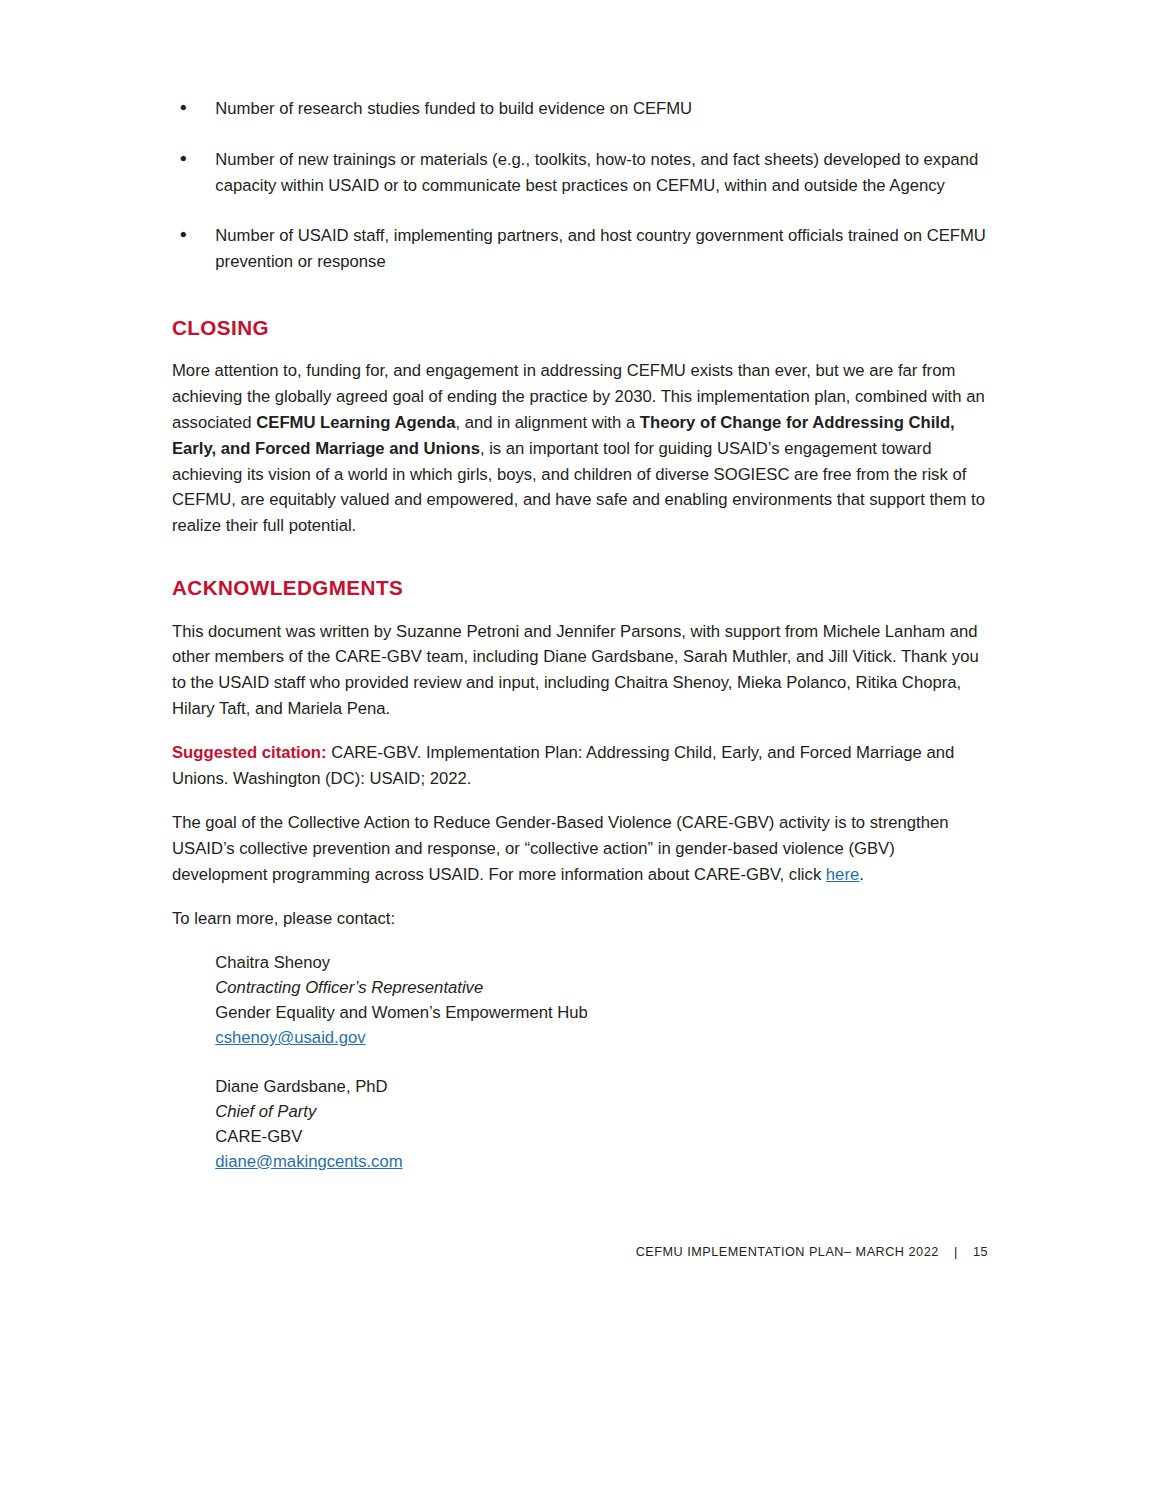Number of research studies funded to build evidence on CEFMU
Number of new trainings or materials (e.g., toolkits, how-to notes, and fact sheets) developed to expand capacity within USAID or to communicate best practices on CEFMU, within and outside the Agency
Number of USAID staff, implementing partners, and host country government officials trained on CEFMU prevention or response
CLOSING
More attention to, funding for, and engagement in addressing CEFMU exists than ever, but we are far from achieving the globally agreed goal of ending the practice by 2030. This implementation plan, combined with an associated CEFMU Learning Agenda, and in alignment with a Theory of Change for Addressing Child, Early, and Forced Marriage and Unions, is an important tool for guiding USAID’s engagement toward achieving its vision of a world in which girls, boys, and children of diverse SOGIESC are free from the risk of CEFMU, are equitably valued and empowered, and have safe and enabling environments that support them to realize their full potential.
ACKNOWLEDGMENTS
This document was written by Suzanne Petroni and Jennifer Parsons, with support from Michele Lanham and other members of the CARE-GBV team, including Diane Gardsbane, Sarah Muthler, and Jill Vitick. Thank you to the USAID staff who provided review and input, including Chaitra Shenoy, Mieka Polanco, Ritika Chopra, Hilary Taft, and Mariela Pena.
Suggested citation: CARE-GBV. Implementation Plan: Addressing Child, Early, and Forced Marriage and Unions. Washington (DC): USAID; 2022.
The goal of the Collective Action to Reduce Gender-Based Violence (CARE-GBV) activity is to strengthen USAID’s collective prevention and response, or “collective action” in gender-based violence (GBV) development programming across USAID. For more information about CARE-GBV, click here.
To learn more, please contact:
Chaitra Shenoy
Contracting Officer’s Representative
Gender Equality and Women’s Empowerment Hub
cshenoy@usaid.gov
Diane Gardsbane, PhD
Chief of Party
CARE-GBV
diane@makingcents.com
CEFMU IMPLEMENTATION PLAN– MARCH 2022|15